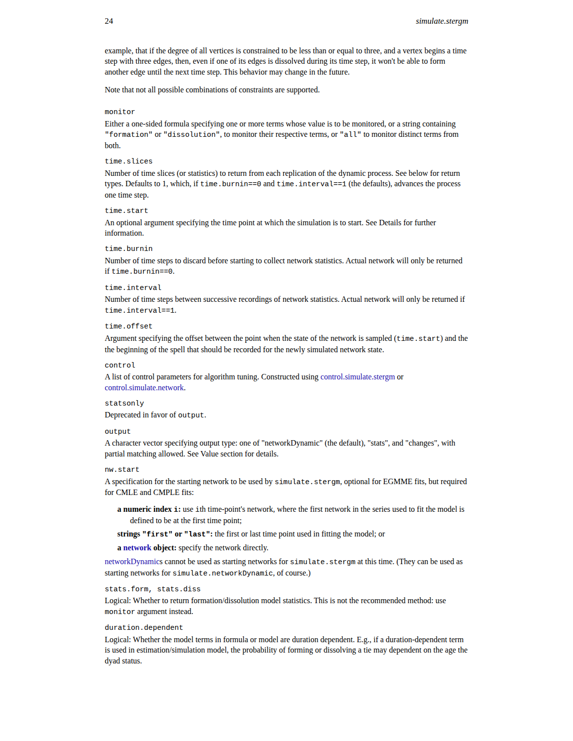24 simulate.stergm
example, that if the degree of all vertices is constrained to be less than or equal to three, and a vertex begins a time step with three edges, then, even if one of its edges is dissolved during its time step, it won't be able to form another edge until the next time step. This behavior may change in the future.
Note that not all possible combinations of constraints are supported.
monitor
Either a one-sided formula specifying one or more terms whose value is to be monitored, or a string containing "formation" or "dissolution", to monitor their respective terms, or "all" to monitor distinct terms from both.
time.slices
Number of time slices (or statistics) to return from each replication of the dynamic process. See below for return types. Defaults to 1, which, if time.burnin==0 and time.interval==1 (the defaults), advances the process one time step.
time.start
An optional argument specifying the time point at which the simulation is to start. See Details for further information.
time.burnin
Number of time steps to discard before starting to collect network statistics. Actual network will only be returned if time.burnin==0.
time.interval
Number of time steps between successive recordings of network statistics. Actual network will only be returned if time.interval==1.
time.offset
Argument specifying the offset between the point when the state of the network is sampled (time.start) and the the beginning of the spell that should be recorded for the newly simulated network state.
control
A list of control parameters for algorithm tuning. Constructed using control.simulate.stergm or control.simulate.network.
statsonly
Deprecated in favor of output.
output
A character vector specifying output type: one of "networkDynamic" (the default), "stats", and "changes", with partial matching allowed. See Value section for details.
nw.start
A specification for the starting network to be used by simulate.stergm, optional for EGMME fits, but required for CMLE and CMPLE fits:
a numeric index i: use ith time-point's network, where the first network in the series used to fit the model is defined to be at the first time point;
strings "first" or "last": the first or last time point used in fitting the model; or
a network object: specify the network directly.
networkDynamics cannot be used as starting networks for simulate.stergm at this time. (They can be used as starting networks for simulate.networkDynamic, of course.)
stats.form, stats.diss
Logical: Whether to return formation/dissolution model statistics. This is not the recommended method: use monitor argument instead.
duration.dependent
Logical: Whether the model terms in formula or model are duration dependent. E.g., if a duration-dependent term is used in estimation/simulation model, the probability of forming or dissolving a tie may dependent on the age the dyad status.